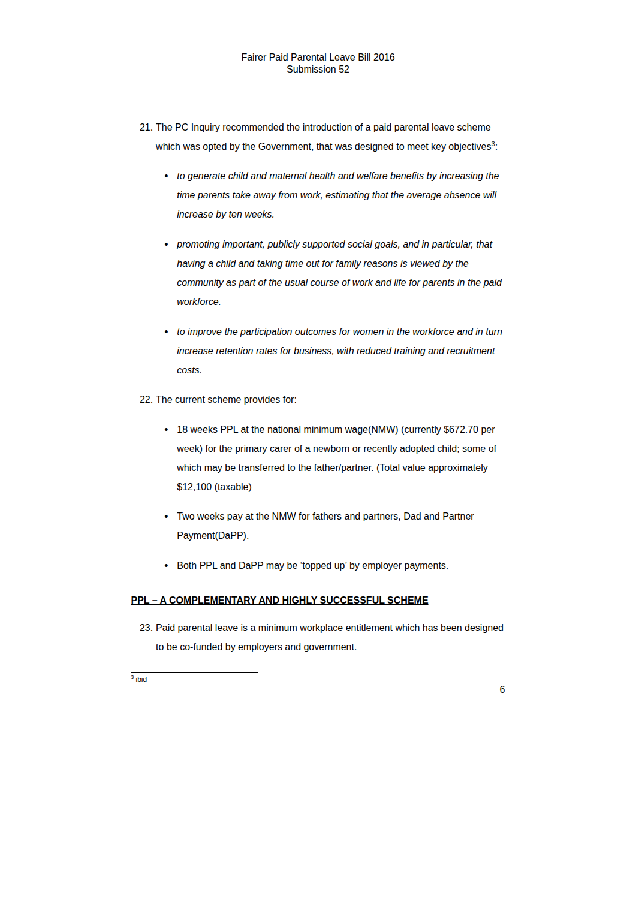Fairer Paid Parental Leave Bill 2016
Submission 52
The PC Inquiry recommended the introduction of a paid parental leave scheme which was opted by the Government, that was designed to meet key objectives3:
to generate child and maternal health and welfare benefits by increasing the time parents take away from work, estimating that the average absence will increase by ten weeks.
promoting important, publicly supported social goals, and in particular, that having a child and taking time out for family reasons is viewed by the community as part of the usual course of work and life for parents in the paid workforce.
to improve the participation outcomes for women in the workforce and in turn increase retention rates for business, with reduced training and recruitment costs.
The current scheme provides for:
18 weeks PPL at the national minimum wage(NMW) (currently $672.70 per week) for the primary carer of a newborn or recently adopted child; some of which may be transferred to the father/partner. (Total value approximately $12,100 (taxable)
Two weeks pay at the NMW for fathers and partners, Dad and Partner Payment(DaPP).
Both PPL and DaPP may be ‘topped up’ by employer payments.
PPL – A COMPLEMENTARY AND HIGHLY SUCCESSFUL SCHEME
Paid parental leave is a minimum workplace entitlement which has been designed to be co-funded by employers and government.
3 ibid
6